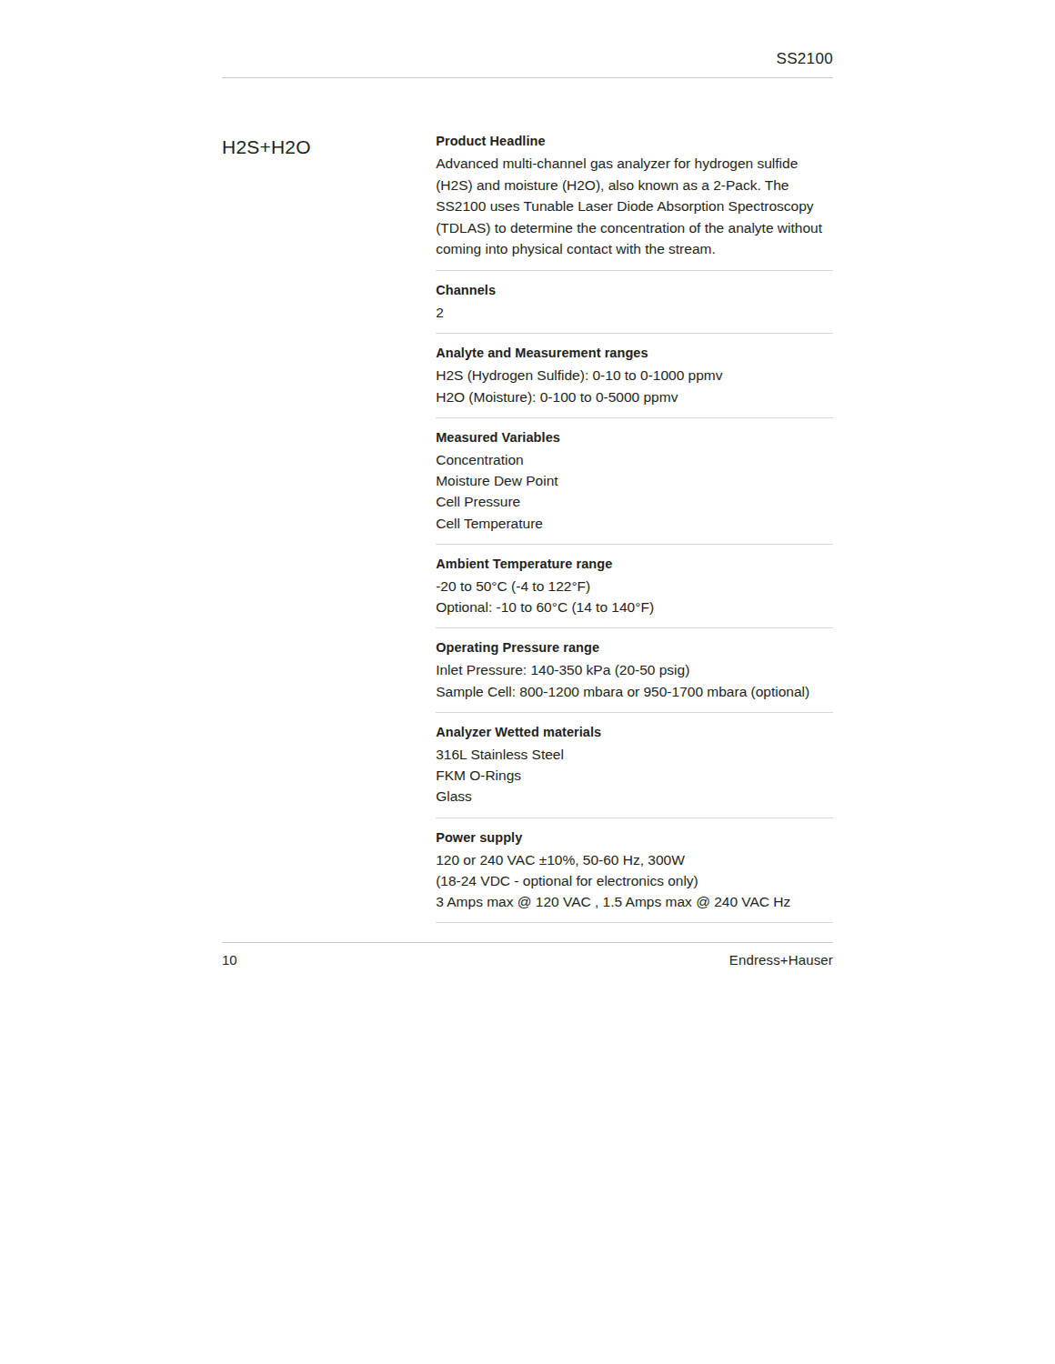SS2100
H2S+H2O
Product Headline
Advanced multi-channel gas analyzer for hydrogen sulfide (H2S) and moisture (H2O), also known as a 2-Pack. The SS2100 uses Tunable Laser Diode Absorption Spectroscopy (TDLAS) to determine the concentration of the analyte without coming into physical contact with the stream.
Channels
2
Analyte and Measurement ranges
H2S (Hydrogen Sulfide): 0-10 to 0-1000 ppmv
H2O (Moisture): 0-100 to 0-5000 ppmv
Measured Variables
Concentration
Moisture Dew Point
Cell Pressure
Cell Temperature
Ambient Temperature range
-20 to 50°C (-4 to 122°F)
Optional: -10 to 60°C (14 to 140°F)
Operating Pressure range
Inlet Pressure: 140-350 kPa (20-50 psig)
Sample Cell: 800-1200 mbara or 950-1700 mbara (optional)
Analyzer Wetted materials
316L Stainless Steel
FKM O-Rings
Glass
Power supply
120 or 240 VAC ±10%, 50-60 Hz, 300W
(18-24 VDC - optional for electronics only)
3 Amps max @ 120 VAC , 1.5 Amps max @ 240 VAC Hz
10 Endress+Hauser